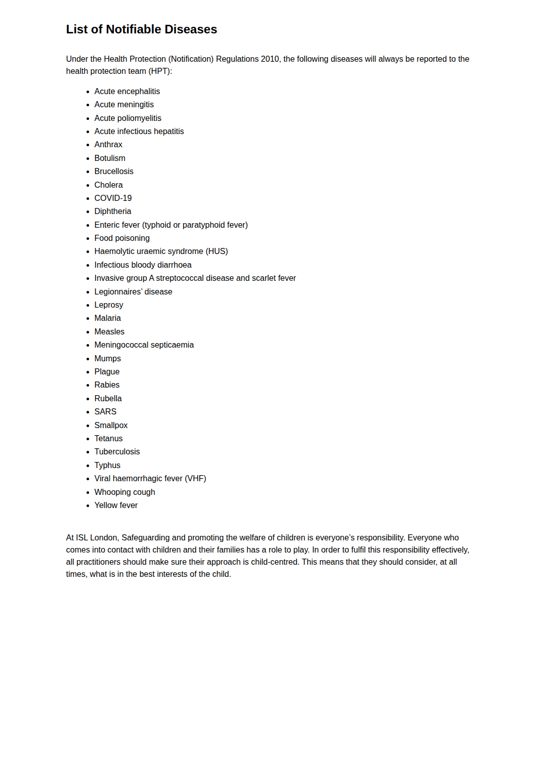List of Notifiable Diseases
Under the Health Protection (Notification) Regulations 2010, the following diseases will always be reported to the health protection team (HPT):
Acute encephalitis
Acute meningitis
Acute poliomyelitis
Acute infectious hepatitis
Anthrax
Botulism
Brucellosis
Cholera
COVID-19
Diphtheria
Enteric fever (typhoid or paratyphoid fever)
Food poisoning
Haemolytic uraemic syndrome (HUS)
Infectious bloody diarrhoea
Invasive group A streptococcal disease and scarlet fever
Legionnaires’ disease
Leprosy
Malaria
Measles
Meningococcal septicaemia
Mumps
Plague
Rabies
Rubella
SARS
Smallpox
Tetanus
Tuberculosis
Typhus
Viral haemorrhagic fever (VHF)
Whooping cough
Yellow fever
At ISL London, Safeguarding and promoting the welfare of children is everyone’s responsibility. Everyone who comes into contact with children and their families has a role to play. In order to fulfil this responsibility effectively, all practitioners should make sure their approach is child-centred. This means that they should consider, at all times, what is in the best interests of the child.